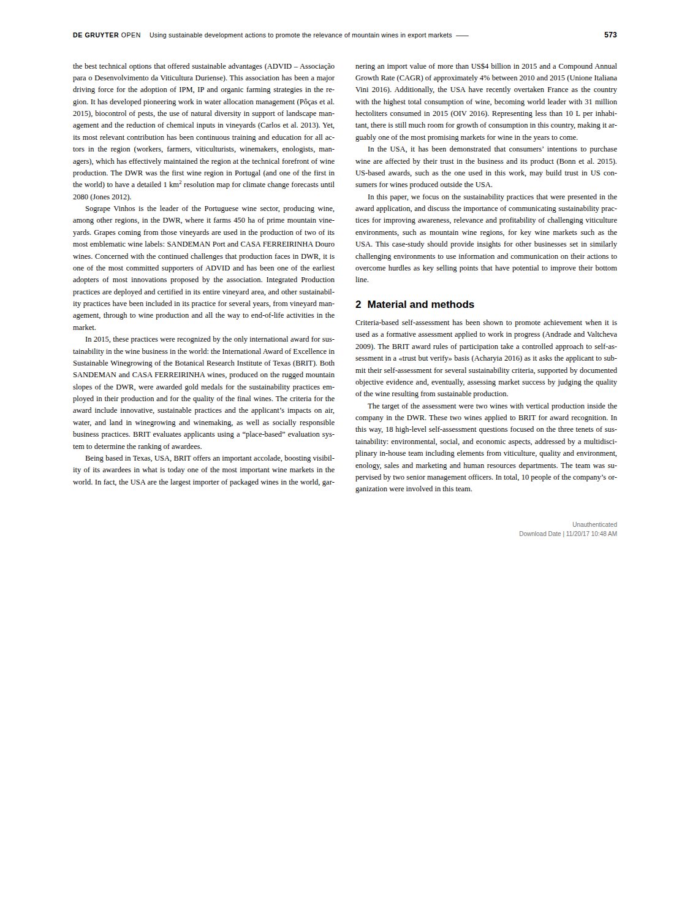DE GRUYTER OPEN
Using sustainable development actions to promote the relevance of mountain wines in export markets ——
573
the best technical options that offered sustainable advantages (ADVID – Associação para o Desenvolvimento da Viticultura Duriense). This association has been a major driving force for the adoption of IPM, IP and organic farming strategies in the region. It has developed pioneering work in water allocation management (Pôças et al. 2015), biocontrol of pests, the use of natural diversity in support of landscape management and the reduction of chemical inputs in vineyards (Carlos et al. 2013). Yet, its most relevant contribution has been continuous training and education for all actors in the region (workers, farmers, viticulturists, winemakers, enologists, managers), which has effectively maintained the region at the technical forefront of wine production. The DWR was the first wine region in Portugal (and one of the first in the world) to have a detailed 1 km2 resolution map for climate change forecasts until 2080 (Jones 2012).
Sogrape Vinhos is the leader of the Portuguese wine sector, producing wine, among other regions, in the DWR, where it farms 450 ha of prime mountain vineyards. Grapes coming from those vineyards are used in the production of two of its most emblematic wine labels: SANDEMAN Port and CASA FERREIRINHA Douro wines. Concerned with the continued challenges that production faces in DWR, it is one of the most committed supporters of ADVID and has been one of the earliest adopters of most innovations proposed by the association. Integrated Production practices are deployed and certified in its entire vineyard area, and other sustainability practices have been included in its practice for several years, from vineyard management, through to wine production and all the way to end-of-life activities in the market.
In 2015, these practices were recognized by the only international award for sustainability in the wine business in the world: the International Award of Excellence in Sustainable Winegrowing of the Botanical Research Institute of Texas (BRIT). Both SANDEMAN and CASA FERREIRINHA wines, produced on the rugged mountain slopes of the DWR, were awarded gold medals for the sustainability practices employed in their production and for the quality of the final wines. The criteria for the award include innovative, sustainable practices and the applicant’s impacts on air, water, and land in winegrowing and winemaking, as well as socially responsible business practices. BRIT evaluates applicants using a “place-based” evaluation system to determine the ranking of awardees.
Being based in Texas, USA, BRIT offers an important accolade, boosting visibility of its awardees in what is today one of the most important wine markets in the world. In fact, the USA are the largest importer of packaged wines in the world, garnering an import value of more than US$4 billion in 2015 and a Compound Annual Growth Rate (CAGR) of approximately 4% between 2010 and 2015 (Unione Italiana Vini 2016). Additionally, the USA have recently overtaken France as the country with the highest total consumption of wine, becoming world leader with 31 million hectoliters consumed in 2015 (OIV 2016). Representing less than 10 L per inhabitant, there is still much room for growth of consumption in this country, making it arguably one of the most promising markets for wine in the years to come.
In the USA, it has been demonstrated that consumers’ intentions to purchase wine are affected by their trust in the business and its product (Bonn et al. 2015). US-based awards, such as the one used in this work, may build trust in US consumers for wines produced outside the USA.
In this paper, we focus on the sustainability practices that were presented in the award application, and discuss the importance of communicating sustainability practices for improving awareness, relevance and profitability of challenging viticulture environments, such as mountain wine regions, for key wine markets such as the USA. This case-study should provide insights for other businesses set in similarly challenging environments to use information and communication on their actions to overcome hurdles as key selling points that have potential to improve their bottom line.
2 Material and methods
Criteria-based self-assessment has been shown to promote achievement when it is used as a formative assessment applied to work in progress (Andrade and Valtcheva 2009). The BRIT award rules of participation take a controlled approach to self-assessment in a «trust but verify» basis (Acharyia 2016) as it asks the applicant to submit their self-assessment for several sustainability criteria, supported by documented objective evidence and, eventually, assessing market success by judging the quality of the wine resulting from sustainable production.
The target of the assessment were two wines with vertical production inside the company in the DWR. These two wines applied to BRIT for award recognition. In this way, 18 high-level self-assessment questions focused on the three tenets of sustainability: environmental, social, and economic aspects, addressed by a multidisciplinary in-house team including elements from viticulture, quality and environment, enology, sales and marketing and human resources departments. The team was supervised by two senior management officers. In total, 10 people of the company’s organization were involved in this team.
Unauthenticated
Download Date | 11/20/17 10:48 AM